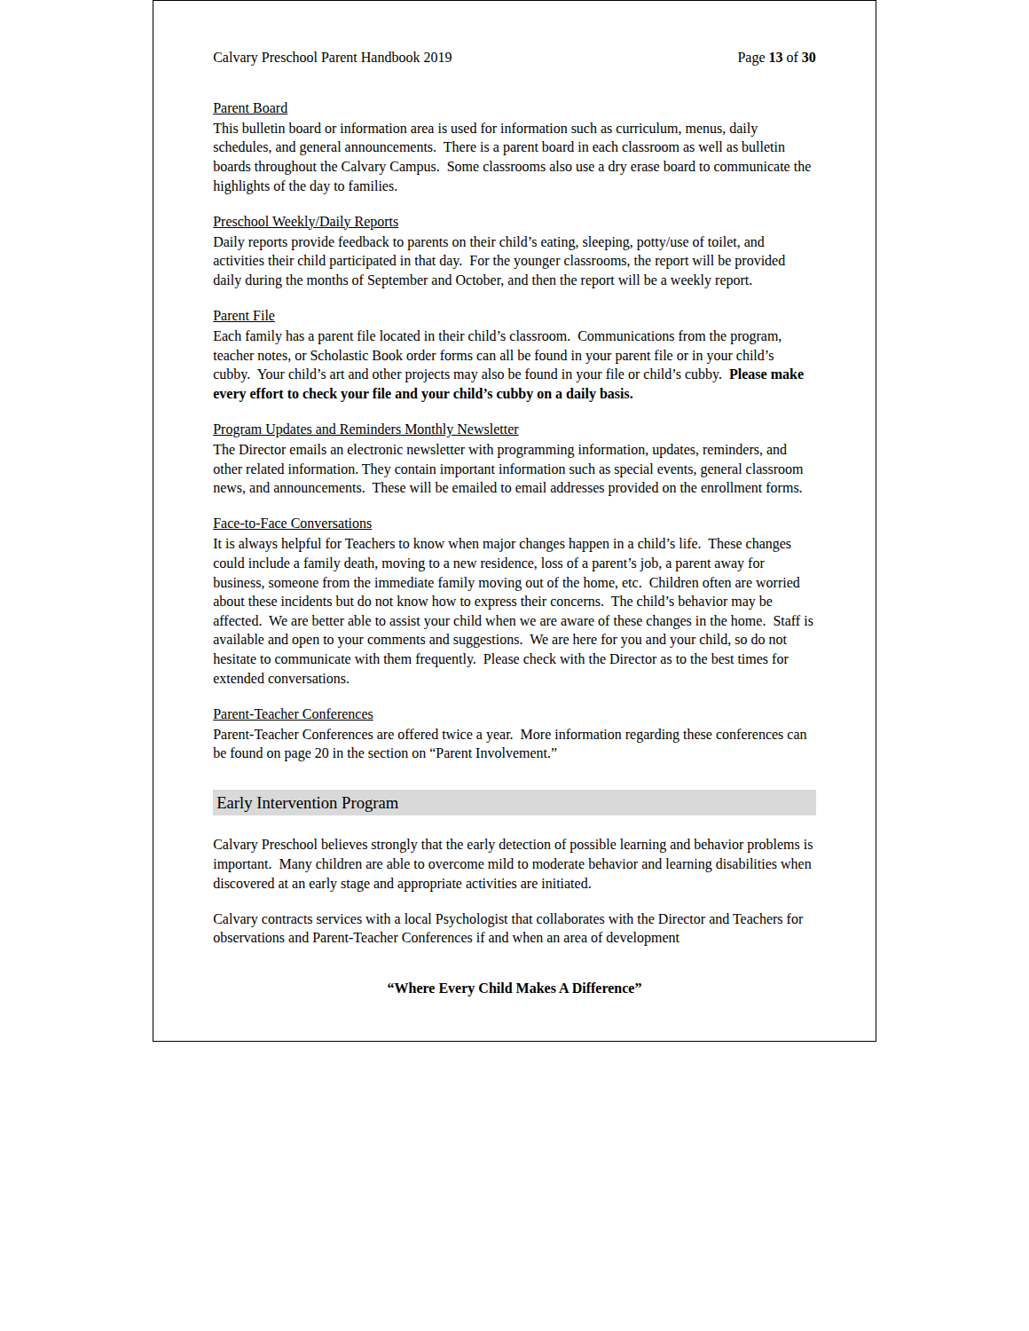Calvary Preschool Parent Handbook 2019
Page 13 of 30
Parent Board
This bulletin board or information area is used for information such as curriculum, menus, daily schedules, and general announcements. There is a parent board in each classroom as well as bulletin boards throughout the Calvary Campus. Some classrooms also use a dry erase board to communicate the highlights of the day to families.
Preschool Weekly/Daily Reports
Daily reports provide feedback to parents on their child’s eating, sleeping, potty/use of toilet, and activities their child participated in that day. For the younger classrooms, the report will be provided daily during the months of September and October, and then the report will be a weekly report.
Parent File
Each family has a parent file located in their child’s classroom. Communications from the program, teacher notes, or Scholastic Book order forms can all be found in your parent file or in your child’s cubby. Your child’s art and other projects may also be found in your file or child’s cubby. Please make every effort to check your file and your child’s cubby on a daily basis.
Program Updates and Reminders Monthly Newsletter
The Director emails an electronic newsletter with programming information, updates, reminders, and other related information. They contain important information such as special events, general classroom news, and announcements. These will be emailed to email addresses provided on the enrollment forms.
Face-to-Face Conversations
It is always helpful for Teachers to know when major changes happen in a child’s life. These changes could include a family death, moving to a new residence, loss of a parent’s job, a parent away for business, someone from the immediate family moving out of the home, etc. Children often are worried about these incidents but do not know how to express their concerns. The child’s behavior may be affected. We are better able to assist your child when we are aware of these changes in the home. Staff is available and open to your comments and suggestions. We are here for you and your child, so do not hesitate to communicate with them frequently. Please check with the Director as to the best times for extended conversations.
Parent-Teacher Conferences
Parent-Teacher Conferences are offered twice a year. More information regarding these conferences can be found on page 20 in the section on “Parent Involvement.”
Early Intervention Program
Calvary Preschool believes strongly that the early detection of possible learning and behavior problems is important. Many children are able to overcome mild to moderate behavior and learning disabilities when discovered at an early stage and appropriate activities are initiated.
Calvary contracts services with a local Psychologist that collaborates with the Director and Teachers for observations and Parent-Teacher Conferences if and when an area of development
“Where Every Child Makes A Difference”